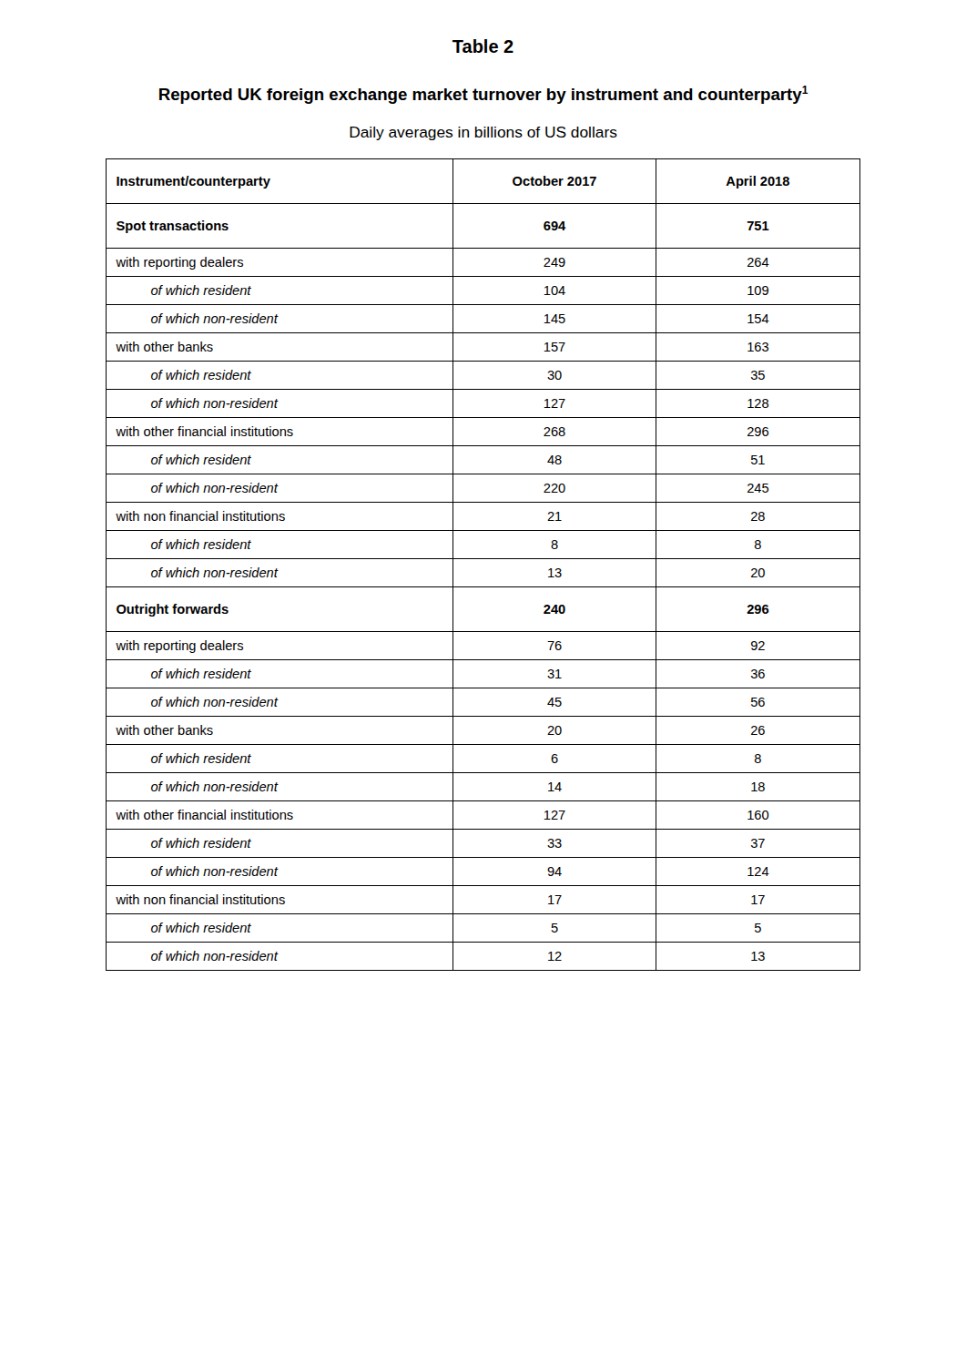Table 2
Reported UK foreign exchange market turnover by instrument and counterparty1
Daily averages in billions of US dollars
| Instrument/counterparty | October 2017 | April 2018 |
| --- | --- | --- |
| Spot transactions | 694 | 751 |
| with reporting dealers | 249 | 264 |
| of which resident | 104 | 109 |
| of which non-resident | 145 | 154 |
| with other banks | 157 | 163 |
| of which resident | 30 | 35 |
| of which non-resident | 127 | 128 |
| with other financial institutions | 268 | 296 |
| of which resident | 48 | 51 |
| of which non-resident | 220 | 245 |
| with non financial institutions | 21 | 28 |
| of which resident | 8 | 8 |
| of which non-resident | 13 | 20 |
| Outright forwards | 240 | 296 |
| with reporting dealers | 76 | 92 |
| of which resident | 31 | 36 |
| of which non-resident | 45 | 56 |
| with other banks | 20 | 26 |
| of which resident | 6 | 8 |
| of which non-resident | 14 | 18 |
| with other financial institutions | 127 | 160 |
| of which resident | 33 | 37 |
| of which non-resident | 94 | 124 |
| with non financial institutions | 17 | 17 |
| of which resident | 5 | 5 |
| of which non-resident | 12 | 13 |